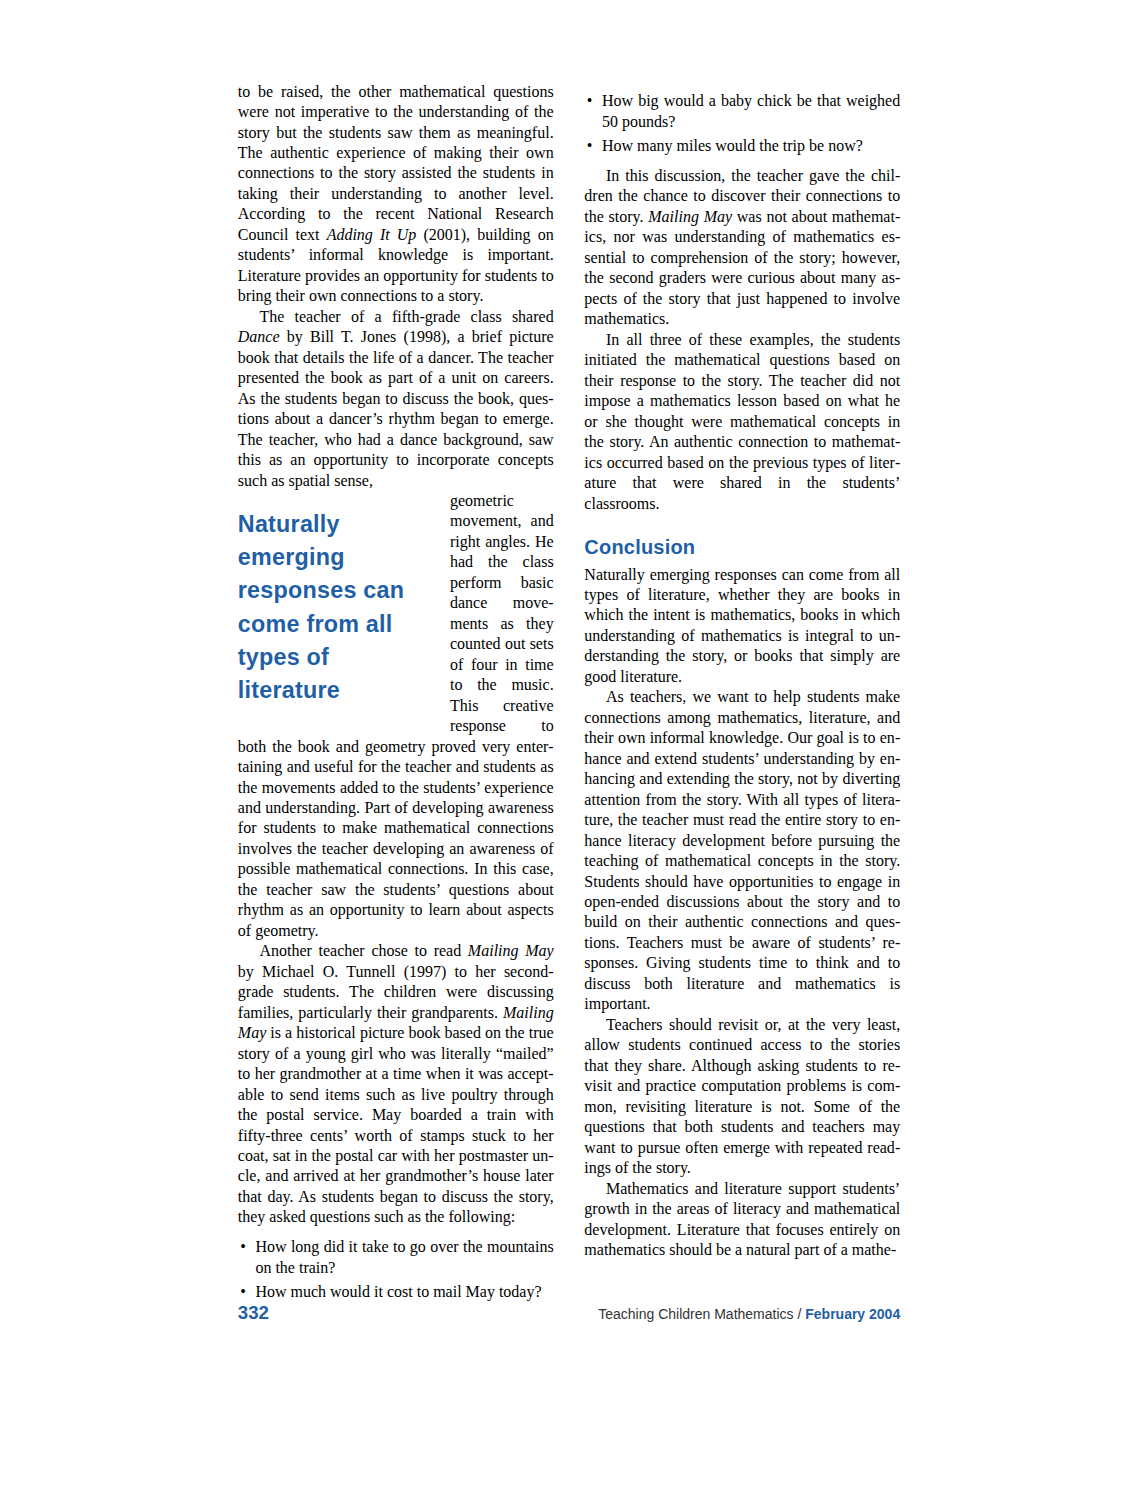to be raised, the other mathematical questions were not imperative to the understanding of the story but the students saw them as meaningful. The authentic experience of making their own connections to the story assisted the students in taking their understanding to another level. According to the recent National Research Council text Adding It Up (2001), building on students’ informal knowledge is important. Literature provides an opportunity for students to bring their own connections to a story.
The teacher of a fifth-grade class shared Dance by Bill T. Jones (1998), a brief picture book that details the life of a dancer. The teacher presented the book as part of a unit on careers. As the students began to discuss the book, questions about a dancer’s rhythm began to emerge. The teacher, who had a dance background, saw this as an opportunity to incorporate concepts such as spatial sense,
Naturally emerging responses can come from all types of literature
geometric movement, and right angles. He had the class perform basic dance movements as they counted out sets of four in time to the music. This creative response to both the book and geometry proved very entertaining and useful for the teacher and students as the movements added to the students’ experience and understanding. Part of developing awareness for students to make mathematical connections involves the teacher developing an awareness of possible mathematical connections. In this case, the teacher saw the students’ questions about rhythm as an opportunity to learn about aspects of geometry.
Another teacher chose to read Mailing May by Michael O. Tunnell (1997) to her second-grade students. The children were discussing families, particularly their grandparents. Mailing May is a historical picture book based on the true story of a young girl who was literally “mailed” to her grandmother at a time when it was acceptable to send items such as live poultry through the postal service. May boarded a train with fifty-three cents’ worth of stamps stuck to her coat, sat in the postal car with her postmaster uncle, and arrived at her grandmother’s house later that day. As students began to discuss the story, they asked questions such as the following:
How long did it take to go over the mountains on the train?
How much would it cost to mail May today?
How big would a baby chick be that weighed 50 pounds?
How many miles would the trip be now?
In this discussion, the teacher gave the children the chance to discover their connections to the story. Mailing May was not about mathematics, nor was understanding of mathematics essential to comprehension of the story; however, the second graders were curious about many aspects of the story that just happened to involve mathematics.
In all three of these examples, the students initiated the mathematical questions based on their response to the story. The teacher did not impose a mathematics lesson based on what he or she thought were mathematical concepts in the story. An authentic connection to mathematics occurred based on the previous types of literature that were shared in the students’ classrooms.
Conclusion
Naturally emerging responses can come from all types of literature, whether they are books in which the intent is mathematics, books in which understanding of mathematics is integral to understanding the story, or books that simply are good literature.
As teachers, we want to help students make connections among mathematics, literature, and their own informal knowledge. Our goal is to enhance and extend students’ understanding by enhancing and extending the story, not by diverting attention from the story. With all types of literature, the teacher must read the entire story to enhance literacy development before pursuing the teaching of mathematical concepts in the story. Students should have opportunities to engage in open-ended discussions about the story and to build on their authentic connections and questions. Teachers must be aware of students’ responses. Giving students time to think and to discuss both literature and mathematics is important.
Teachers should revisit or, at the very least, allow students continued access to the stories that they share. Although asking students to revisit and practice computation problems is common, revisiting literature is not. Some of the questions that both students and teachers may want to pursue often emerge with repeated readings of the story.
Mathematics and literature support students’ growth in the areas of literacy and mathematical development. Literature that focuses entirely on mathematics should be a natural part of a mathe-
332
Teaching Children Mathematics / February 2004